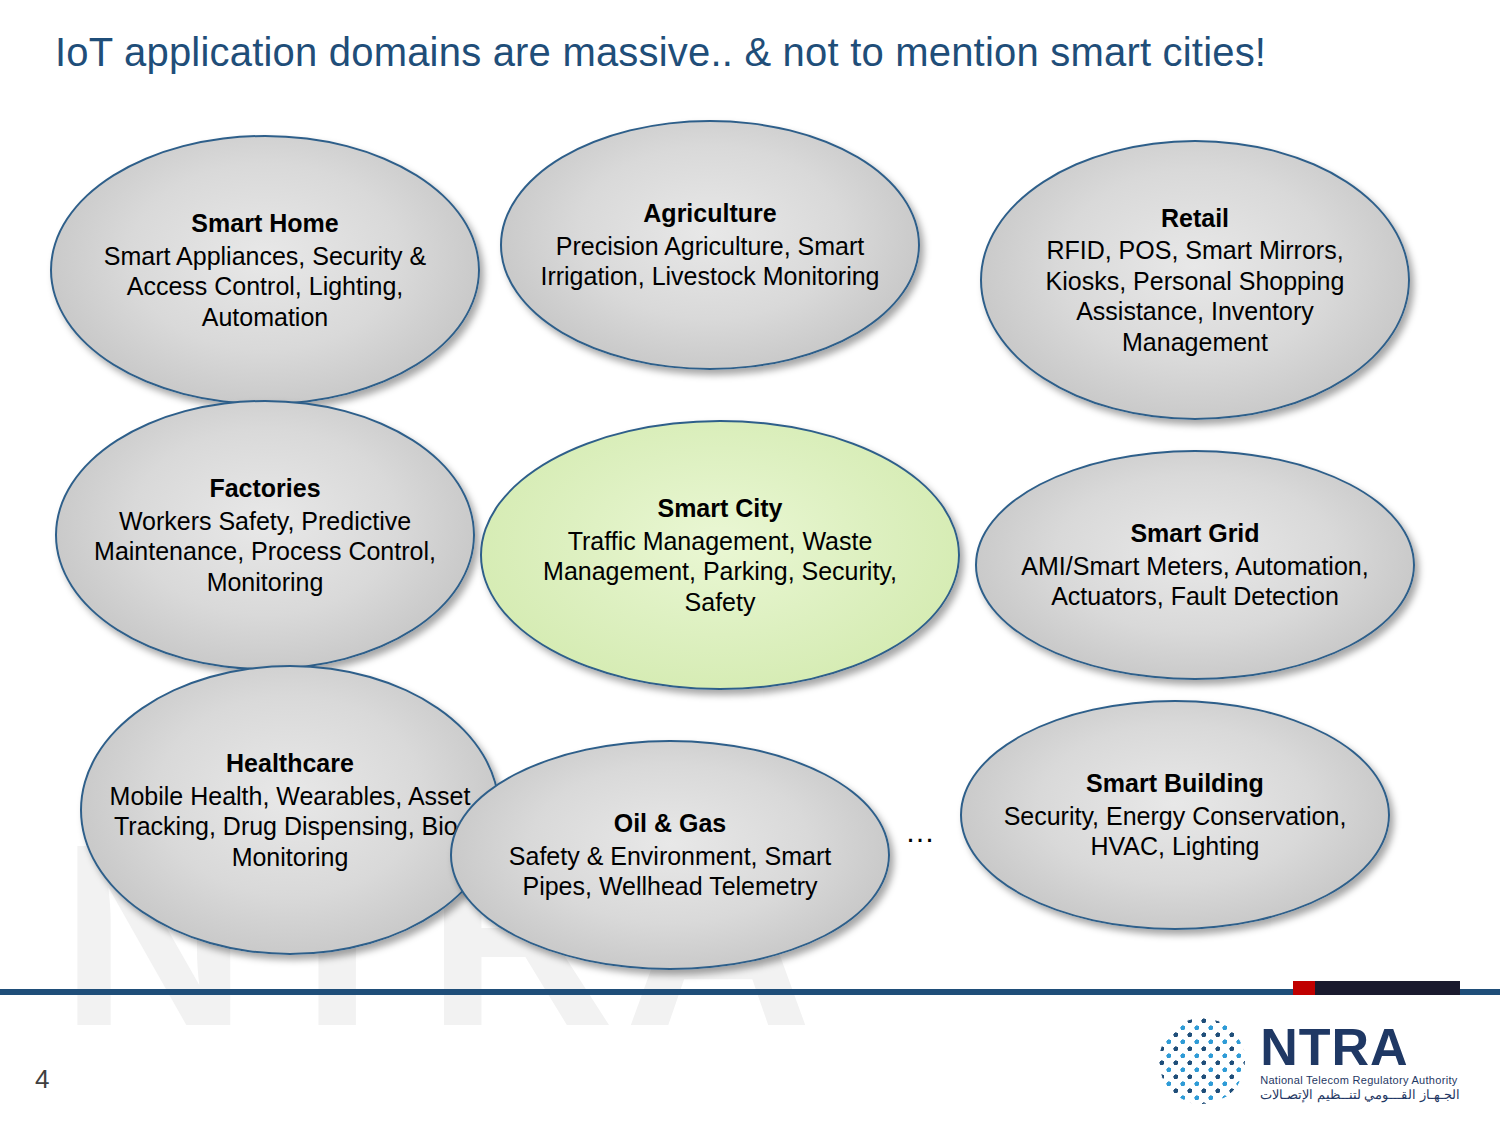IoT application domains are massive.. & not to mention smart cities!
NTRA
Smart Home Smart Appliances, Security & Access Control, Lighting, Automation
Agriculture Precision Agriculture, Smart Irrigation, Livestock Monitoring
Retail RFID, POS, Smart Mirrors, Kiosks, Personal Shopping Assistance, Inventory Management
Factories Workers Safety, Predictive Maintenance, Process Control, Monitoring
Smart City Traffic Management, Waste Management, Parking, Security, Safety
Smart Grid AMI/Smart Meters, Automation, Actuators, Fault Detection
Healthcare Mobile Health, Wearables, Asset Tracking, Drug Dispensing, Bio-Monitoring
Oil & Gas Safety & Environment, Smart Pipes, Wellhead Telemetry
Smart Building Security, Energy Conservation, HVAC, Lighting
…
4
NTRA
National Telecom Regulatory Authority
الجـهـاز القـــومي لتنــظيم الإتصـالات